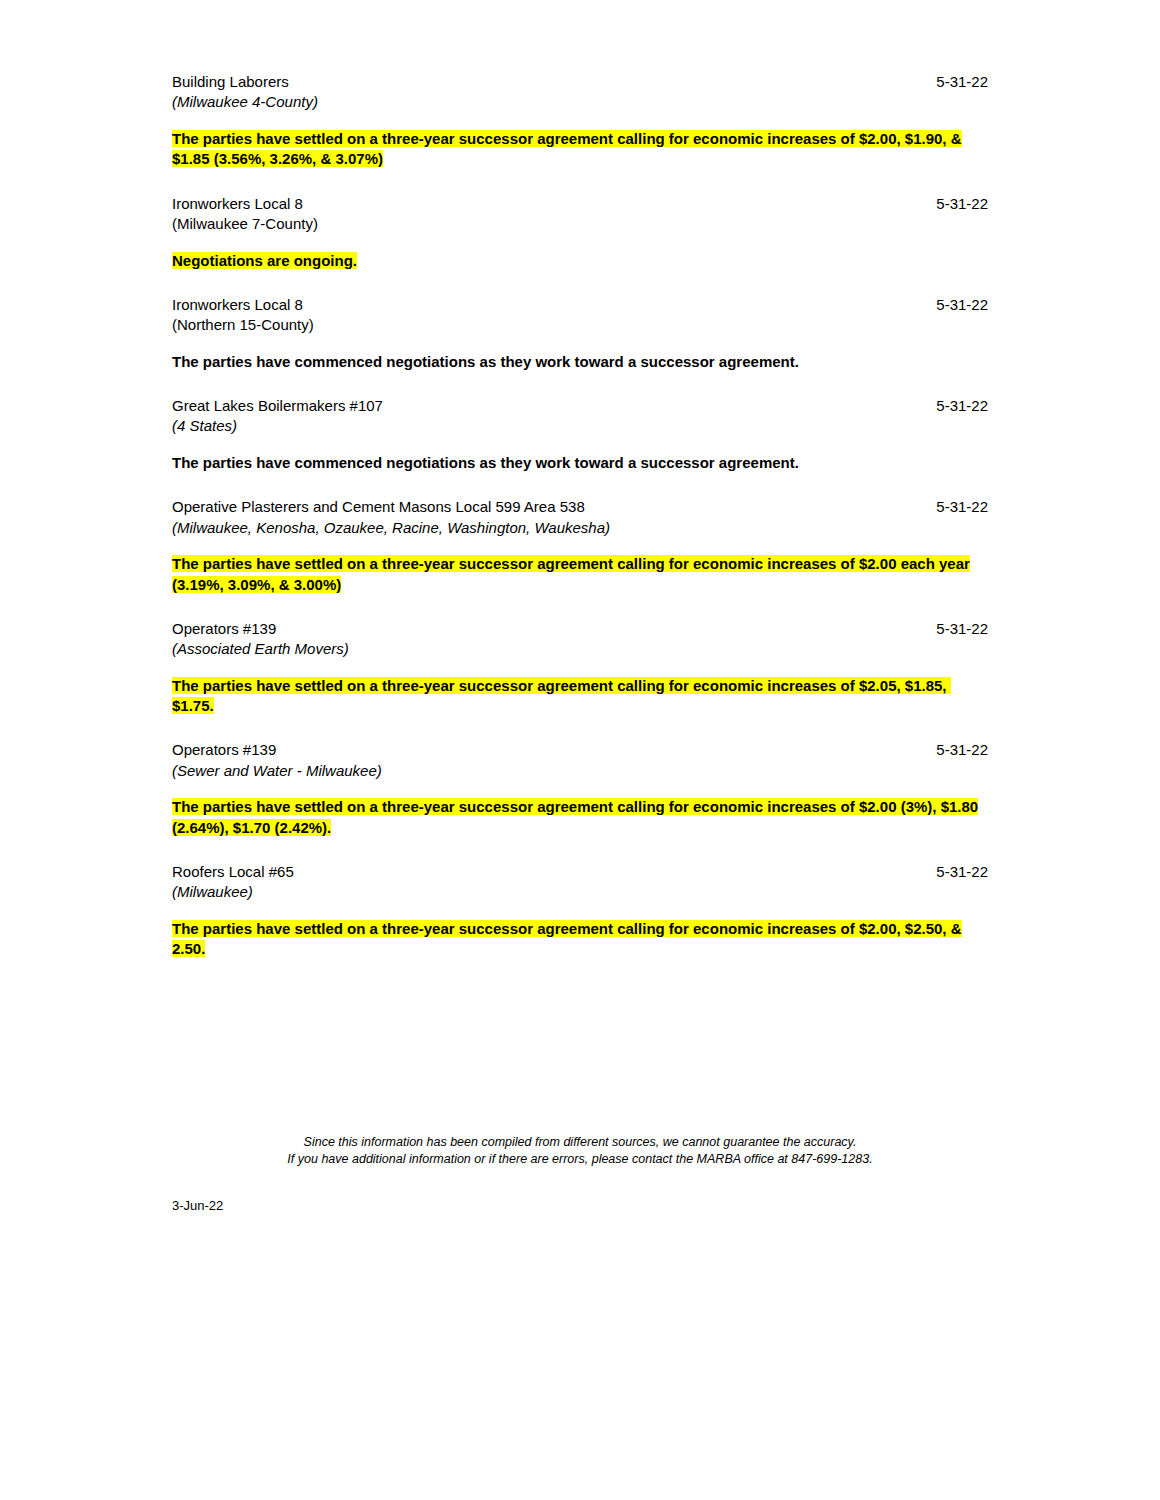Building Laborers 5-31-22
(Milwaukee 4-County)
The parties have settled on a three-year successor agreement calling for economic increases of $2.00, $1.90, & $1.85 (3.56%, 3.26%, & 3.07%)
Ironworkers Local 8 5-31-22
(Milwaukee 7-County)
Negotiations are ongoing.
Ironworkers Local 8 5-31-22
(Northern 15-County)
The parties have commenced negotiations as they work toward a successor agreement.
Great Lakes Boilermakers #107 5-31-22
(4 States)
The parties have commenced negotiations as they work toward a successor agreement.
Operative Plasterers and Cement Masons Local 599 Area 538 5-31-22
(Milwaukee, Kenosha, Ozaukee, Racine, Washington, Waukesha)
The parties have settled on a three-year successor agreement calling for economic increases of $2.00 each year (3.19%, 3.09%, & 3.00%)
Operators #139 5-31-22
(Associated Earth Movers)
The parties have settled on a three-year successor agreement calling for economic increases of $2.05, $1.85, $1.75.
Operators #139 5-31-22
(Sewer and Water - Milwaukee)
The parties have settled on a three-year successor agreement calling for economic increases of $2.00 (3%), $1.80 (2.64%), $1.70 (2.42%).
Roofers Local #65 5-31-22
(Milwaukee)
The parties have settled on a three-year successor agreement calling for economic increases of $2.00, $2.50, & 2.50.
Since this information has been compiled from different sources, we cannot guarantee the accuracy.
If you have additional information or if there are errors, please contact the MARBA office at 847-699-1283.
3-Jun-22